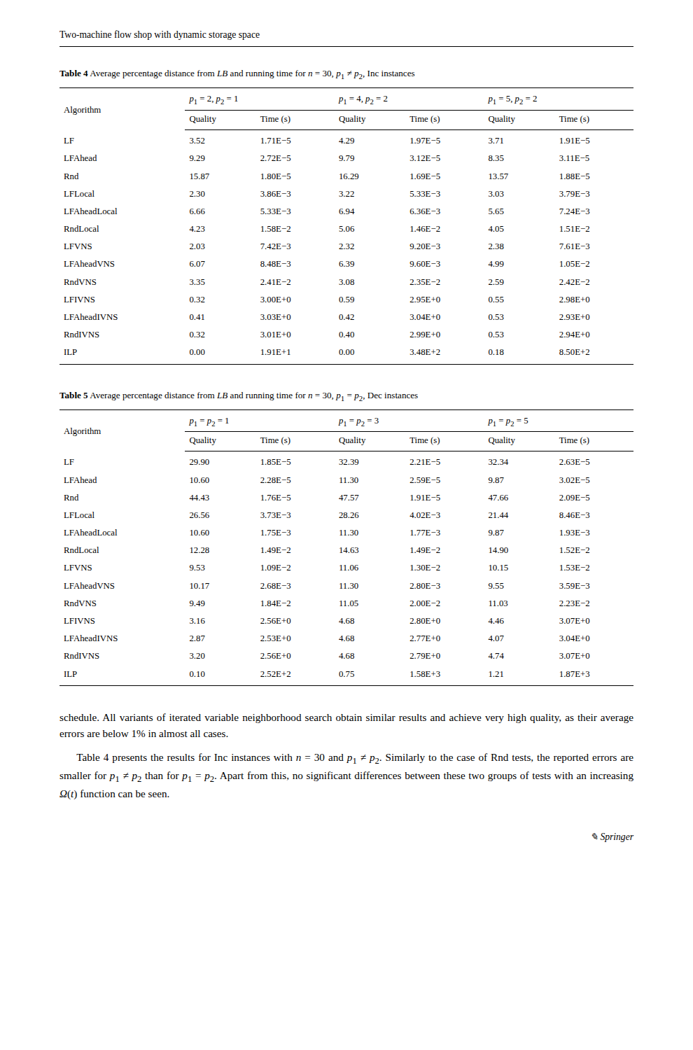Two-machine flow shop with dynamic storage space
Table 4 Average percentage distance from LB and running time for n = 30, p 1 ≠ p 2 , Inc instances
| Algorithm | p 1 = 2, p 2 = 1 | p 1 = 4, p 2 = 2 | p 1 = 5, p 2 = 2 |
| --- | --- | --- | --- |
| Quality | Time (s) | Quality | Time (s) | Quality | Time (s) |
| LF | 3.52 | 1.71E−5 | 4.29 | 1.97E−5 | 3.71 | 1.91E−5 |
| LFAhead | 9.29 | 2.72E−5 | 9.79 | 3.12E−5 | 8.35 | 3.11E−5 |
| Rnd | 15.87 | 1.80E−5 | 16.29 | 1.69E−5 | 13.57 | 1.88E−5 |
| LFLocal | 2.30 | 3.86E−3 | 3.22 | 5.33E−3 | 3.03 | 3.79E−3 |
| LFAheadLocal | 6.66 | 5.33E−3 | 6.94 | 6.36E−3 | 5.65 | 7.24E−3 |
| RndLocal | 4.23 | 1.58E−2 | 5.06 | 1.46E−2 | 4.05 | 1.51E−2 |
| LFVNS | 2.03 | 7.42E−3 | 2.32 | 9.20E−3 | 2.38 | 7.61E−3 |
| LFAheadVNS | 6.07 | 8.48E−3 | 6.39 | 9.60E−3 | 4.99 | 1.05E−2 |
| RndVNS | 3.35 | 2.41E−2 | 3.08 | 2.35E−2 | 2.59 | 2.42E−2 |
| LFIVNS | 0.32 | 3.00E+0 | 0.59 | 2.95E+0 | 0.55 | 2.98E+0 |
| LFAheadIVNS | 0.41 | 3.03E+0 | 0.42 | 3.04E+0 | 0.53 | 2.93E+0 |
| RndIVNS | 0.32 | 3.01E+0 | 0.40 | 2.99E+0 | 0.53 | 2.94E+0 |
| ILP | 0.00 | 1.91E+1 | 0.00 | 3.48E+2 | 0.18 | 8.50E+2 |
Table 5 Average percentage distance from LB and running time for n = 30, p 1 = p 2 , Dec instances
| Algorithm | p 1 = p 2 = 1 | p 1 = p 2 = 3 | p 1 = p 2 = 5 |
| --- | --- | --- | --- |
| Quality | Time (s) | Quality | Time (s) | Quality | Time (s) |
| LF | 29.90 | 1.85E−5 | 32.39 | 2.21E−5 | 32.34 | 2.63E−5 |
| LFAhead | 10.60 | 2.28E−5 | 11.30 | 2.59E−5 | 9.87 | 3.02E−5 |
| Rnd | 44.43 | 1.76E−5 | 47.57 | 1.91E−5 | 47.66 | 2.09E−5 |
| LFLocal | 26.56 | 3.73E−3 | 28.26 | 4.02E−3 | 21.44 | 8.46E−3 |
| LFAheadLocal | 10.60 | 1.75E−3 | 11.30 | 1.77E−3 | 9.87 | 1.93E−3 |
| RndLocal | 12.28 | 1.49E−2 | 14.63 | 1.49E−2 | 14.90 | 1.52E−2 |
| LFVNS | 9.53 | 1.09E−2 | 11.06 | 1.30E−2 | 10.15 | 1.53E−2 |
| LFAheadVNS | 10.17 | 2.68E−3 | 11.30 | 2.80E−3 | 9.55 | 3.59E−3 |
| RndVNS | 9.49 | 1.84E−2 | 11.05 | 2.00E−2 | 11.03 | 2.23E−2 |
| LFIVNS | 3.16 | 2.56E+0 | 4.68 | 2.80E+0 | 4.46 | 3.07E+0 |
| LFAheadIVNS | 2.87 | 2.53E+0 | 4.68 | 2.77E+0 | 4.07 | 3.04E+0 |
| RndIVNS | 3.20 | 2.56E+0 | 4.68 | 2.79E+0 | 4.74 | 3.07E+0 |
| ILP | 0.10 | 2.52E+2 | 0.75 | 1.58E+3 | 1.21 | 1.87E+3 |
schedule. All variants of iterated variable neighborhood search obtain similar results and achieve very high quality, as their average errors are below 1% in almost all cases.
Table 4 presents the results for Inc instances with n = 30 and p1 ≠ p2. Similarly to the case of Rnd tests, the reported errors are smaller for p1 ≠ p2 than for p1 = p2. Apart from this, no significant differences between these two groups of tests with an increasing Ω(t) function can be seen.
✎ Springer